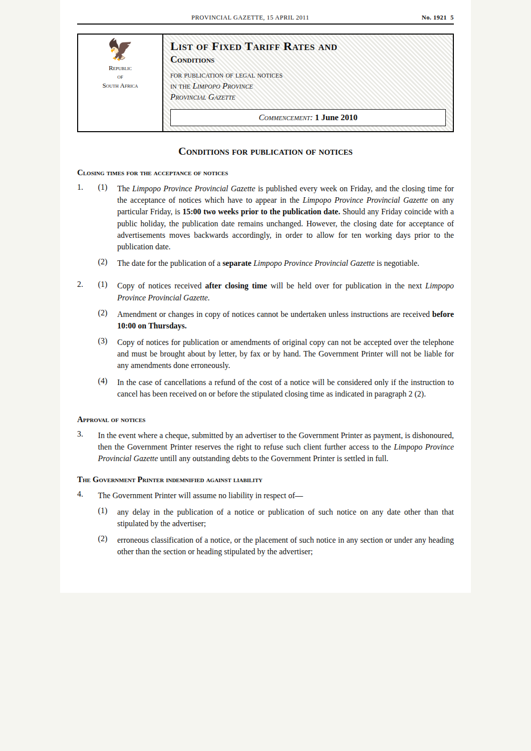PROVINCIAL GAZETTE, 15 APRIL 2011 No. 1921 5
🦅
Republic
of
South Africa
List of Fixed Tariff Rates and
Conditions
for publication of legal notices
in the Limpopo Province
Provincial Gazette
Commencement: 1 June 2010
Conditions for publication of notices
Closing times for the acceptance of notices
1.
(1)
The Limpopo Province Provincial Gazette is published every week on Friday, and the closing time for the acceptance of notices which have to appear in the Limpopo Province Provincial Gazette on any particular Friday, is 15:00 two weeks prior to the publication date. Should any Friday coincide with a public holiday, the publication date remains unchanged. However, the closing date for acceptance of advertisements moves backwards accordingly, in order to allow for ten working days prior to the publication date.
(2)
The date for the publication of a separate Limpopo Province Provincial Gazette is negotiable.
2.
(1)
Copy of notices received after closing time will be held over for publication in the next Limpopo Province Provincial Gazette.
(2)
Amendment or changes in copy of notices cannot be undertaken unless instructions are received before 10:00 on Thursdays.
(3)
Copy of notices for publication or amendments of original copy can not be accepted over the telephone and must be brought about by letter, by fax or by hand. The Government Printer will not be liable for any amendments done erroneously.
(4)
In the case of cancellations a refund of the cost of a notice will be considered only if the instruction to cancel has been received on or before the stipulated closing time as indicated in paragraph 2 (2).
Approval of notices
3.
In the event where a cheque, submitted by an advertiser to the Government Printer as payment, is dishonoured, then the Government Printer reserves the right to refuse such client further access to the Limpopo Province Provincial Gazette untill any outstanding debts to the Government Printer is settled in full.
The Government Printer indemnified against liability
4.
The Government Printer will assume no liability in respect of—
(1)
any delay in the publication of a notice or publication of such notice on any date other than that stipulated by the advertiser;
(2)
erroneous classification of a notice, or the placement of such notice in any section or under any heading other than the section or heading stipulated by the advertiser;